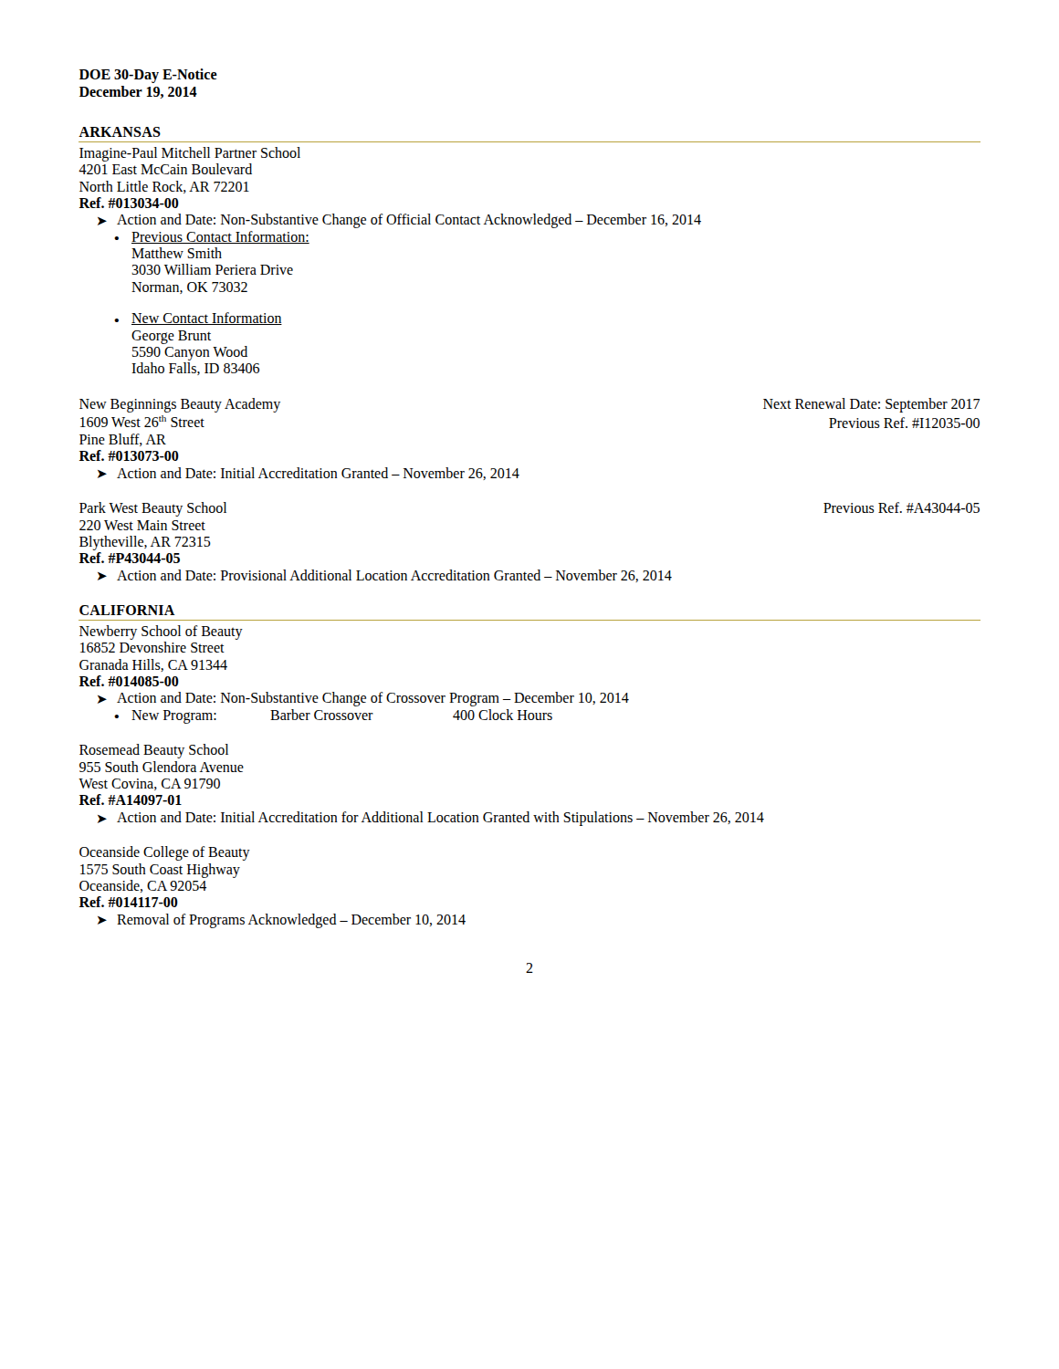DOE 30-Day E-Notice
December 19, 2014
ARKANSAS
Imagine-Paul Mitchell Partner School
4201 East McCain Boulevard
North Little Rock, AR 72201
Ref. #013034-00
Action and Date: Non-Substantive Change of Official Contact Acknowledged – December 16, 2014
Previous Contact Information:
Matthew Smith
3030 William Periera Drive
Norman, OK 73032
New Contact Information
George Brunt
5590 Canyon Wood
Idaho Falls, ID 83406
New Beginnings Beauty Academy Next Renewal Date: September 2017
1609 West 26th Street Previous Ref. #I12035-00
Pine Bluff, AR
Ref. #013073-00
Action and Date: Initial Accreditation Granted – November 26, 2014
Park West Beauty School Previous Ref. #A43044-05
220 West Main Street
Blytheville, AR 72315
Ref. #P43044-05
Action and Date: Provisional Additional Location Accreditation Granted – November 26, 2014
CALIFORNIA
Newberry School of Beauty
16852 Devonshire Street
Granada Hills, CA 91344
Ref. #014085-00
Action and Date: Non-Substantive Change of Crossover Program – December 10, 2014
New Program: Barber Crossover 400 Clock Hours
Rosemead Beauty School
955 South Glendora Avenue
West Covina, CA 91790
Ref. #A14097-01
Action and Date: Initial Accreditation for Additional Location Granted with Stipulations – November 26, 2014
Oceanside College of Beauty
1575 South Coast Highway
Oceanside, CA 92054
Ref. #014117-00
Removal of Programs Acknowledged – December 10, 2014
2